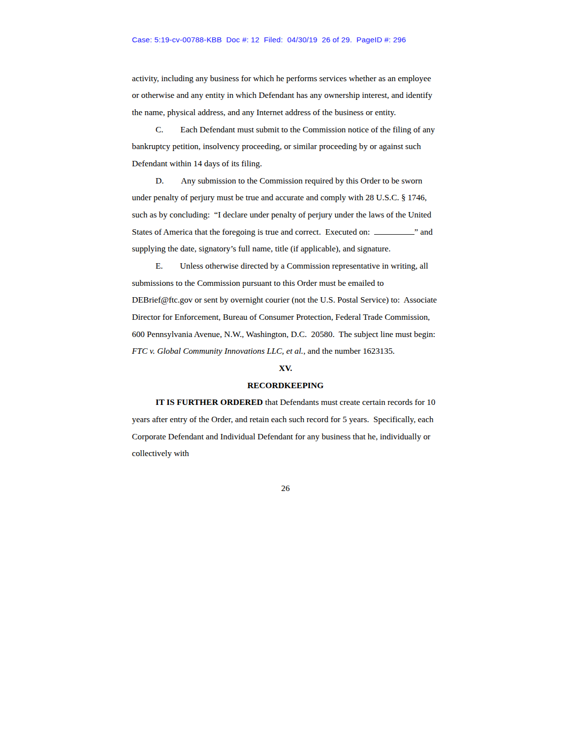Case: 5:19-cv-00788-KBB Doc #: 12 Filed: 04/30/19 26 of 29. PageID #: 296
activity, including any business for which he performs services whether as an employee or otherwise and any entity in which Defendant has any ownership interest, and identify the name, physical address, and any Internet address of the business or entity.
C. Each Defendant must submit to the Commission notice of the filing of any bankruptcy petition, insolvency proceeding, or similar proceeding by or against such Defendant within 14 days of its filing.
D. Any submission to the Commission required by this Order to be sworn under penalty of perjury must be true and accurate and comply with 28 U.S.C. § 1746, such as by concluding: “I declare under penalty of perjury under the laws of the United States of America that the foregoing is true and correct. Executed on: ” and supplying the date, signatory’s full name, title (if applicable), and signature.
E. Unless otherwise directed by a Commission representative in writing, all submissions to the Commission pursuant to this Order must be emailed to DEBrief@ftc.gov or sent by overnight courier (not the U.S. Postal Service) to: Associate Director for Enforcement, Bureau of Consumer Protection, Federal Trade Commission, 600 Pennsylvania Avenue, N.W., Washington, D.C. 20580. The subject line must begin: FTC v. Global Community Innovations LLC, et al., and the number 1623135.
XV.
RECORDKEEPING
IT IS FURTHER ORDERED that Defendants must create certain records for 10 years after entry of the Order, and retain each such record for 5 years. Specifically, each Corporate Defendant and Individual Defendant for any business that he, individually or collectively with
26